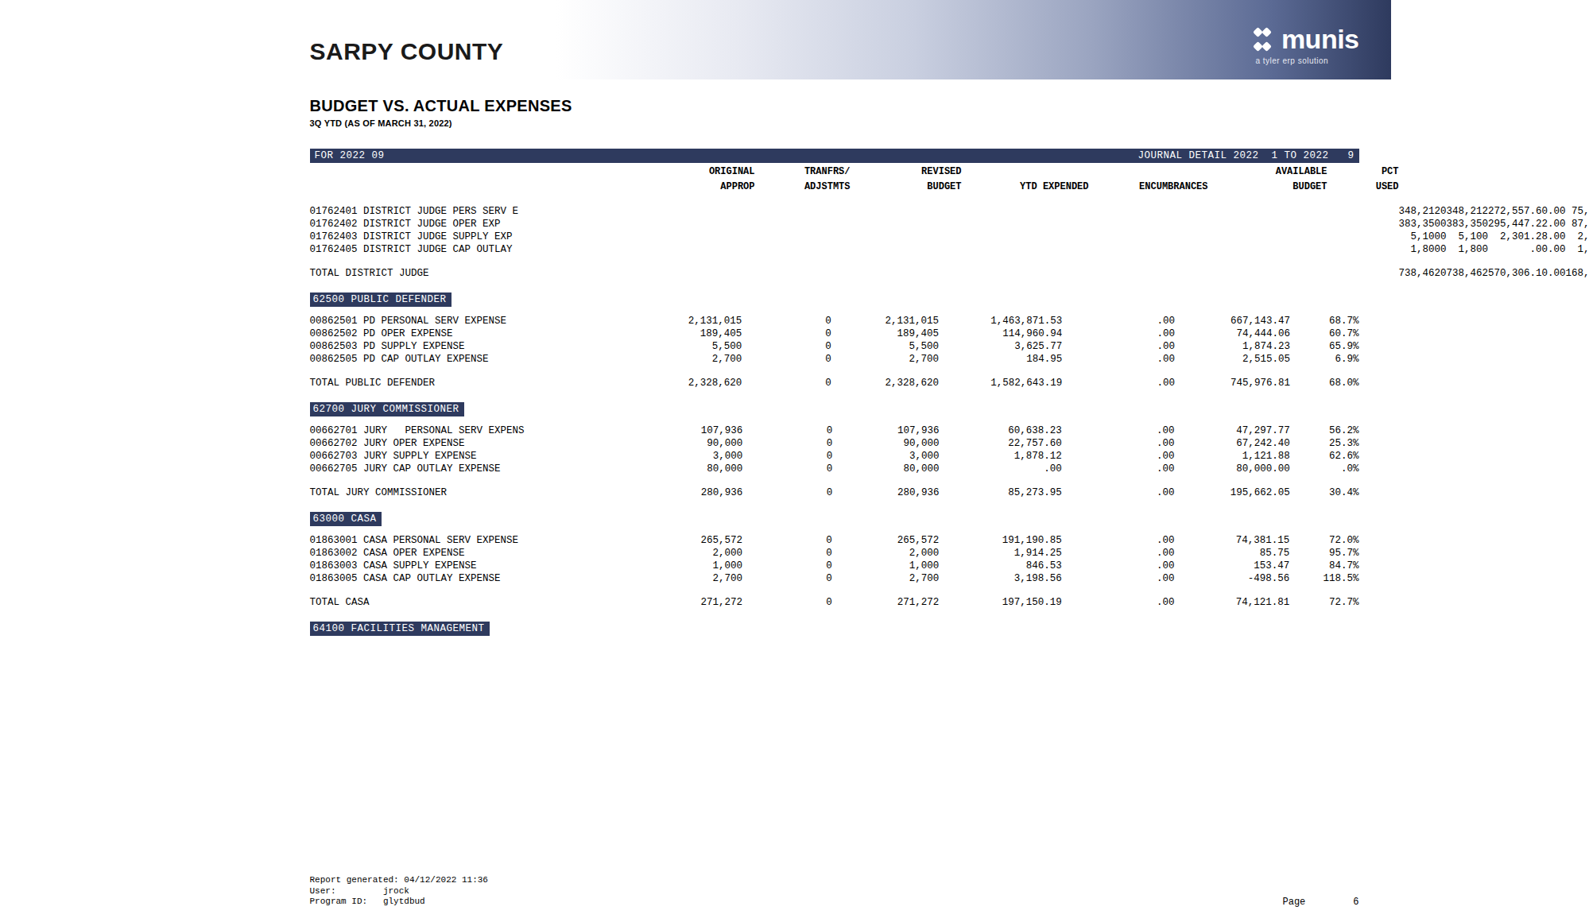SARPY COUNTY
munis
a tyler erp solution
BUDGET VS. ACTUAL EXPENSES
3Q YTD (AS OF MARCH 31, 2022)
FOR 2022 09 JOURNAL DETAIL 2022 1 TO 2022 9
| | ORIGINAL | TRANFRS/ | REVISED | | | AVAILABLE | PCT |
| | APPROP | ADJSTMTS | BUDGET | YTD EXPENDED | ENCUMBRANCES | BUDGET | USED |
| 01762401 DISTRICT JUDGE PERS SERV E | 348,212 | 0 | 348,212 | 272,557.60 | .00 | 75,654.40 | 78.3% |
| 01762402 DISTRICT JUDGE OPER EXP | 383,350 | 0 | 383,350 | 295,447.22 | .00 | 87,902.78 | 77.1% |
| 01762403 DISTRICT JUDGE SUPPLY EXP | 5,100 | 0 | 5,100 | 2,301.28 | .00 | 2,798.72 | 45.1% |
| 01762405 DISTRICT JUDGE CAP OUTLAY | 1,800 | 0 | 1,800 | .00 | .00 | 1,800.00 | .0% |
| TOTAL DISTRICT JUDGE | 738,462 | 0 | 738,462 | 570,306.10 | .00 | 168,155.90 | 77.2% |
62500 PUBLIC DEFENDER
| 00862501 PD PERSONAL SERV EXPENSE | 2,131,015 | 0 | 2,131,015 | 1,463,871.53 | .00 | 667,143.47 | 68.7% |
| 00862502 PD OPER EXPENSE | 189,405 | 0 | 189,405 | 114,960.94 | .00 | 74,444.06 | 60.7% |
| 00862503 PD SUPPLY EXPENSE | 5,500 | 0 | 5,500 | 3,625.77 | .00 | 1,874.23 | 65.9% |
| 00862505 PD CAP OUTLAY EXPENSE | 2,700 | 0 | 2,700 | 184.95 | .00 | 2,515.05 | 6.9% |
| TOTAL PUBLIC DEFENDER | 2,328,620 | 0 | 2,328,620 | 1,582,643.19 | .00 | 745,976.81 | 68.0% |
62700 JURY COMMISSIONER
| 00662701 JURY PERSONAL SERV EXPENS | 107,936 | 0 | 107,936 | 60,638.23 | .00 | 47,297.77 | 56.2% |
| 00662702 JURY OPER EXPENSE | 90,000 | 0 | 90,000 | 22,757.60 | .00 | 67,242.40 | 25.3% |
| 00662703 JURY SUPPLY EXPENSE | 3,000 | 0 | 3,000 | 1,878.12 | .00 | 1,121.88 | 62.6% |
| 00662705 JURY CAP OUTLAY EXPENSE | 80,000 | 0 | 80,000 | .00 | .00 | 80,000.00 | .0% |
| TOTAL JURY COMMISSIONER | 280,936 | 0 | 280,936 | 85,273.95 | .00 | 195,662.05 | 30.4% |
63000 CASA
| 01863001 CASA PERSONAL SERV EXPENSE | 265,572 | 0 | 265,572 | 191,190.85 | .00 | 74,381.15 | 72.0% |
| 01863002 CASA OPER EXPENSE | 2,000 | 0 | 2,000 | 1,914.25 | .00 | 85.75 | 95.7% |
| 01863003 CASA SUPPLY EXPENSE | 1,000 | 0 | 1,000 | 846.53 | .00 | 153.47 | 84.7% |
| 01863005 CASA CAP OUTLAY EXPENSE | 2,700 | 0 | 2,700 | 3,198.56 | .00 | -498.56 | 118.5% |
| TOTAL CASA | 271,272 | 0 | 271,272 | 197,150.19 | .00 | 74,121.81 | 72.7% |
64100 FACILITIES MANAGEMENT
Report generated: 04/12/2022 11:36
User: jrock
Program ID: glytdbud
Page 6